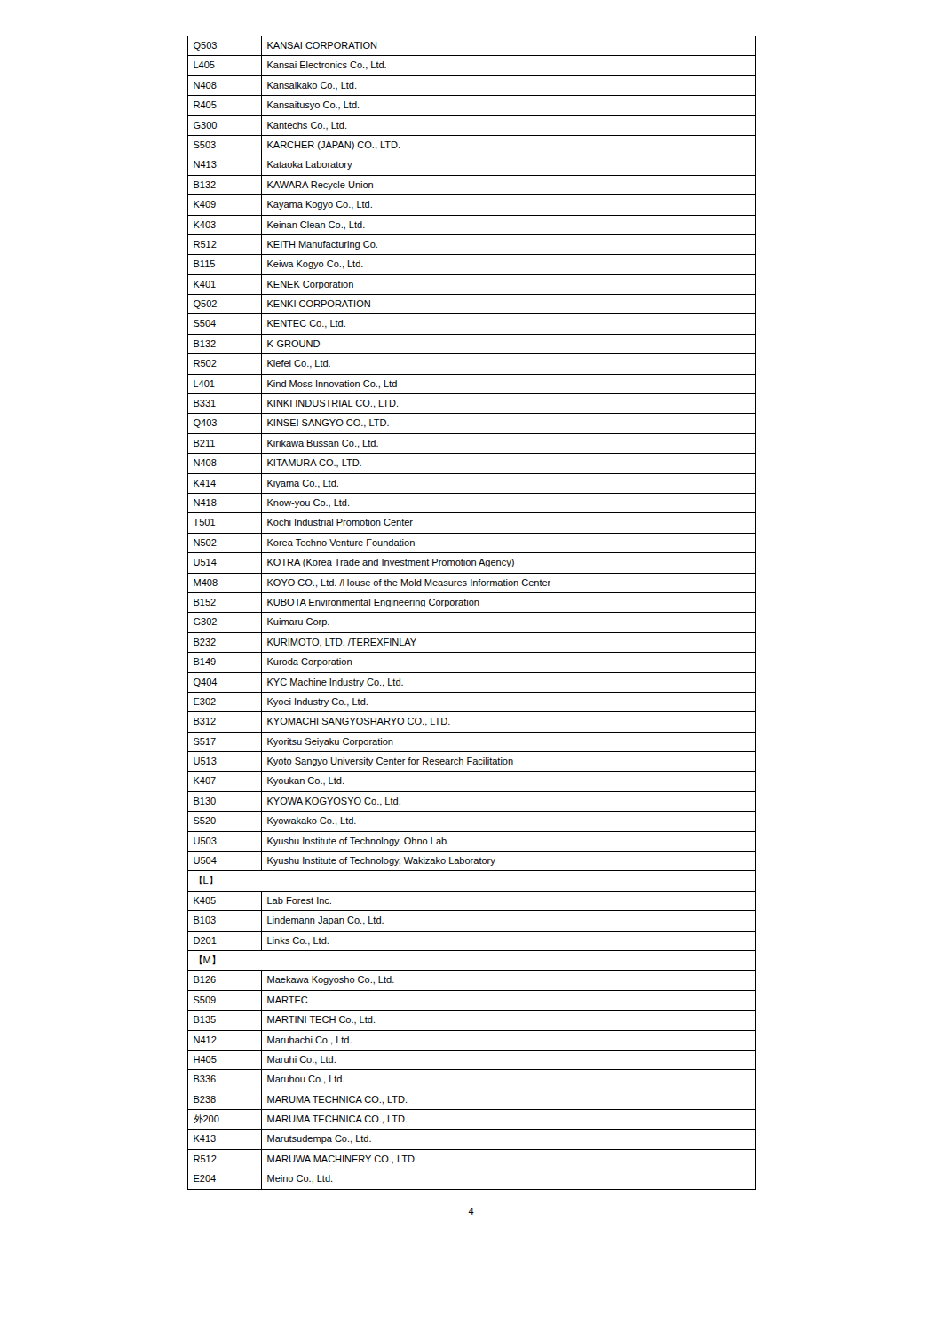| Q503 | KANSAI CORPORATION |
| L405 | Kansai Electronics Co., Ltd. |
| N408 | Kansaikako Co., Ltd. |
| R405 | Kansaitusyo Co., Ltd. |
| G300 | Kantechs Co., Ltd. |
| S503 | KARCHER (JAPAN) CO., LTD. |
| N413 | Kataoka Laboratory |
| B132 | KAWARA Recycle Union |
| K409 | Kayama Kogyo Co., Ltd. |
| K403 | Keinan Clean Co., Ltd. |
| R512 | KEITH Manufacturing Co. |
| B115 | Keiwa Kogyo Co., Ltd. |
| K401 | KENEK Corporation |
| Q502 | KENKI CORPORATION |
| S504 | KENTEC Co., Ltd. |
| B132 | K-GROUND |
| R502 | Kiefel Co., Ltd. |
| L401 | Kind Moss Innovation Co., Ltd |
| B331 | KINKI INDUSTRIAL CO., LTD. |
| Q403 | KINSEI SANGYO CO., LTD. |
| B211 | Kirikawa Bussan Co., Ltd. |
| N408 | KITAMURA CO., LTD. |
| K414 | Kiyama Co., Ltd. |
| N418 | Know-you Co., Ltd. |
| T501 | Kochi Industrial Promotion Center |
| N502 | Korea Techno Venture Foundation |
| U514 | KOTRA (Korea Trade and Investment Promotion Agency) |
| M408 | KOYO CO., Ltd. /House of the Mold Measures Information Center |
| B152 | KUBOTA Environmental Engineering Corporation |
| G302 | Kuimaru Corp. |
| B232 | KURIMOTO, LTD. /TEREXFINLAY |
| B149 | Kuroda Corporation |
| Q404 | KYC Machine Industry Co., Ltd. |
| E302 | Kyoei Industry Co., Ltd. |
| B312 | KYOMACHI SANGYOSHARYO CO., LTD. |
| S517 | Kyoritsu Seiyaku Corporation |
| U513 | Kyoto Sangyo University Center for Research Facilitation |
| K407 | Kyoukan Co., Ltd. |
| B130 | KYOWA KOGYOSYO Co., Ltd. |
| S520 | Kyowakako Co., Ltd. |
| U503 | Kyushu Institute of Technology, Ohno Lab. |
| U504 | Kyushu Institute of Technology, Wakizako Laboratory |
| 【L】 |
| K405 | Lab Forest Inc. |
| B103 | Lindemann Japan Co., Ltd. |
| D201 | Links Co., Ltd. |
| 【M】 |
| B126 | Maekawa Kogyosho Co., Ltd. |
| S509 | MARTEC |
| B135 | MARTINI TECH Co., Ltd. |
| N412 | Maruhachi Co., Ltd. |
| H405 | Maruhi Co., Ltd. |
| B336 | Maruhou Co., Ltd. |
| B238 | MARUMA TECHNICA CO., LTD. |
| 外200 | MARUMA TECHNICA CO., LTD. |
| K413 | Marutsudempa Co., Ltd. |
| R512 | MARUWA MACHINERY CO., LTD. |
| E204 | Meino Co., Ltd. |
4